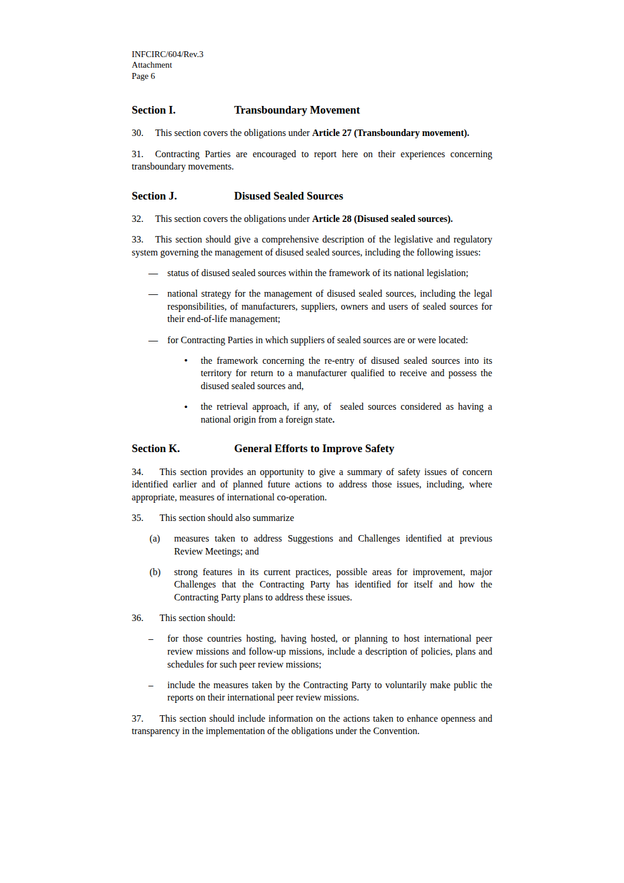INFCIRC/604/Rev.3
Attachment
Page 6
Section I. Transboundary Movement
30. This section covers the obligations under Article 27 (Transboundary movement).
31. Contracting Parties are encouraged to report here on their experiences concerning transboundary movements.
Section J. Disused Sealed Sources
32. This section covers the obligations under Article 28 (Disused sealed sources).
33. This section should give a comprehensive description of the legislative and regulatory system governing the management of disused sealed sources, including the following issues:
status of disused sealed sources within the framework of its national legislation;
national strategy for the management of disused sealed sources, including the legal responsibilities, of manufacturers, suppliers, owners and users of sealed sources for their end-of-life management;
for Contracting Parties in which suppliers of sealed sources are or were located:
the framework concerning the re-entry of disused sealed sources into its territory for return to a manufacturer qualified to receive and possess the disused sealed sources and,
the retrieval approach, if any, of sealed sources considered as having a national origin from a foreign state.
Section K. General Efforts to Improve Safety
34. This section provides an opportunity to give a summary of safety issues of concern identified earlier and of planned future actions to address those issues, including, where appropriate, measures of international co-operation.
35. This section should also summarize
measures taken to address Suggestions and Challenges identified at previous Review Meetings; and
strong features in its current practices, possible areas for improvement, major Challenges that the Contracting Party has identified for itself and how the Contracting Party plans to address these issues.
36. This section should:
for those countries hosting, having hosted, or planning to host international peer review missions and follow-up missions, include a description of policies, plans and schedules for such peer review missions;
include the measures taken by the Contracting Party to voluntarily make public the reports on their international peer review missions.
37. This section should include information on the actions taken to enhance openness and transparency in the implementation of the obligations under the Convention.